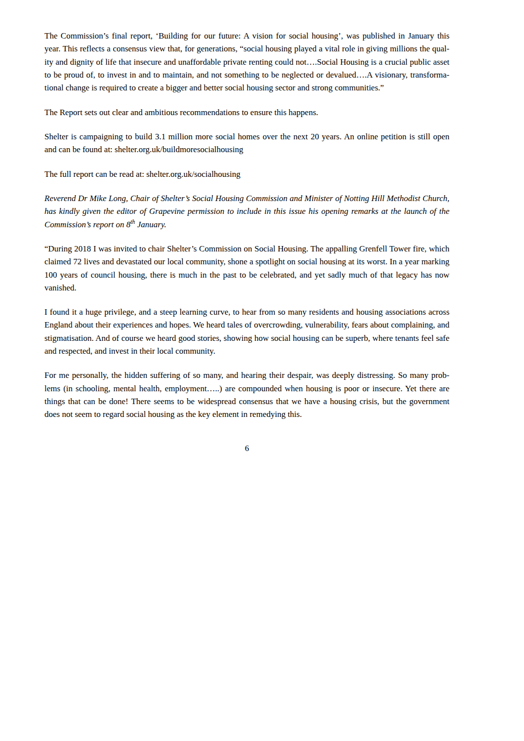The Commission’s final report, ‘Building for our future: A vision for social housing’, was published in January this year. This reflects a consensus view that, for generations, “social housing played a vital role in giving millions the quality and dignity of life that insecure and unaffordable private renting could not….Social Housing is a crucial public asset to be proud of, to invest in and to maintain, and not something to be neglected or devalued….A visionary, transformational change is required to create a bigger and better social housing sector and strong communities.”
The Report sets out clear and ambitious recommendations to ensure this happens.
Shelter is campaigning to build 3.1 million more social homes over the next 20 years. An online petition is still open and can be found at: shelter.org.uk/buildmoresocialhousing
The full report can be read at: shelter.org.uk/socialhousing
Reverend Dr Mike Long, Chair of Shelter’s Social Housing Commission and Minister of Notting Hill Methodist Church, has kindly given the editor of Grapevine permission to include in this issue his opening remarks at the launch of the Commission’s report on 8th January.
“During 2018 I was invited to chair Shelter’s Commission on Social Housing. The appalling Grenfell Tower fire, which claimed 72 lives and devastated our local community, shone a spotlight on social housing at its worst. In a year marking 100 years of council housing, there is much in the past to be celebrated, and yet sadly much of that legacy has now vanished.
I found it a huge privilege, and a steep learning curve, to hear from so many residents and housing associations across England about their experiences and hopes. We heard tales of overcrowding, vulnerability, fears about complaining, and stigmatisation. And of course we heard good stories, showing how social housing can be superb, where tenants feel safe and respected, and invest in their local community.
For me personally, the hidden suffering of so many, and hearing their despair, was deeply distressing. So many problems (in schooling, mental health, employment…..) are compounded when housing is poor or insecure. Yet there are things that can be done! There seems to be widespread consensus that we have a housing crisis, but the government does not seem to regard social housing as the key element in remedying this.
6